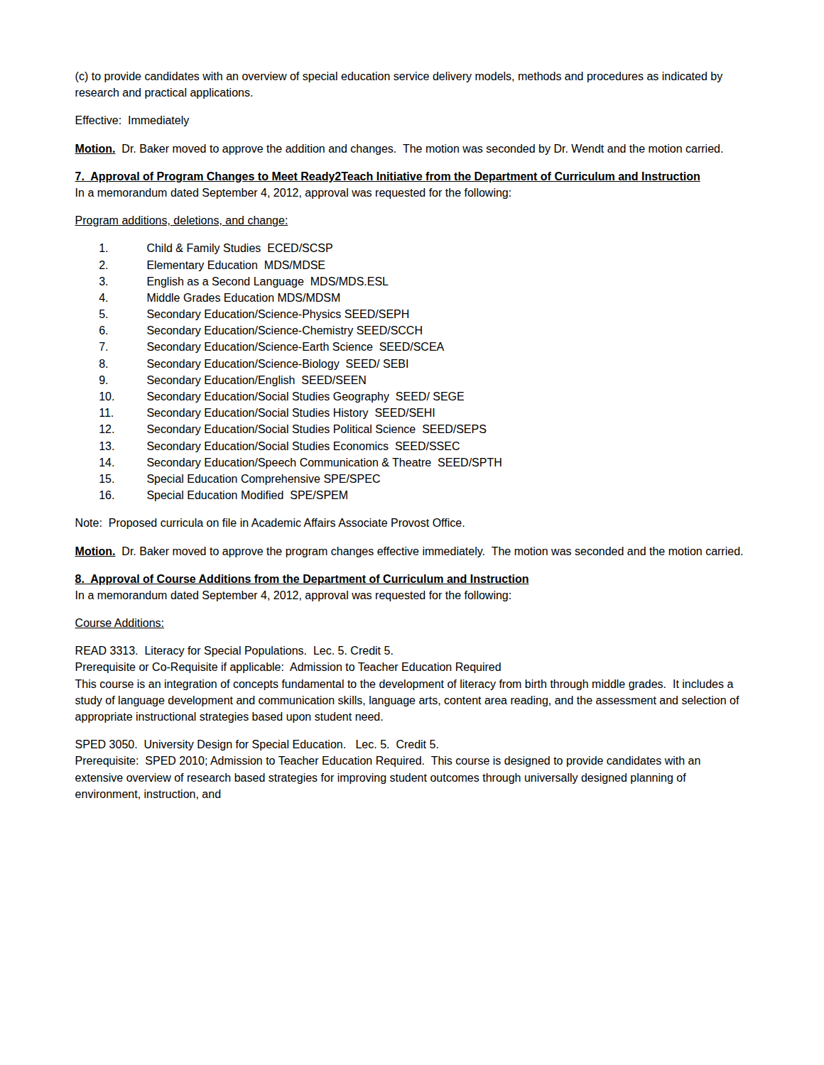(c) to provide candidates with an overview of special education service delivery models, methods and procedures as indicated by research and practical applications.
Effective: Immediately
Motion. Dr. Baker moved to approve the addition and changes. The motion was seconded by Dr. Wendt and the motion carried.
7. Approval of Program Changes to Meet Ready2Teach Initiative from the Department of Curriculum and Instruction
In a memorandum dated September 4, 2012, approval was requested for the following:
Program additions, deletions, and change:
| 1. | Child & Family Studies ECED/SCSP |
| 2. | Elementary Education MDS/MDSE |
| 3. | English as a Second Language MDS/MDS.ESL |
| 4. | Middle Grades Education MDS/MDSM |
| 5. | Secondary Education/Science-Physics SEED/SEPH |
| 6. | Secondary Education/Science-Chemistry SEED/SCCH |
| 7. | Secondary Education/Science-Earth Science SEED/SCEA |
| 8. | Secondary Education/Science-Biology SEED/ SEBI |
| 9. | Secondary Education/English SEED/SEEN |
| 10. | Secondary Education/Social Studies Geography SEED/ SEGE |
| 11. | Secondary Education/Social Studies History SEED/SEHI |
| 12. | Secondary Education/Social Studies Political Science SEED/SEPS |
| 13. | Secondary Education/Social Studies Economics SEED/SSEC |
| 14. | Secondary Education/Speech Communication & Theatre SEED/SPTH |
| 15. | Special Education Comprehensive SPE/SPEC |
| 16. | Special Education Modified SPE/SPEM |
Note: Proposed curricula on file in Academic Affairs Associate Provost Office.
Motion. Dr. Baker moved to approve the program changes effective immediately. The motion was seconded and the motion carried.
8. Approval of Course Additions from the Department of Curriculum and Instruction
In a memorandum dated September 4, 2012, approval was requested for the following:
Course Additions:
READ 3313. Literacy for Special Populations. Lec. 5. Credit 5.
Prerequisite or Co-Requisite if applicable: Admission to Teacher Education Required
This course is an integration of concepts fundamental to the development of literacy from birth through middle grades. It includes a study of language development and communication skills, language arts, content area reading, and the assessment and selection of appropriate instructional strategies based upon student need.
SPED 3050. University Design for Special Education. Lec. 5. Credit 5.
Prerequisite: SPED 2010; Admission to Teacher Education Required. This course is designed to provide candidates with an extensive overview of research based strategies for improving student outcomes through universally designed planning of environment, instruction, and